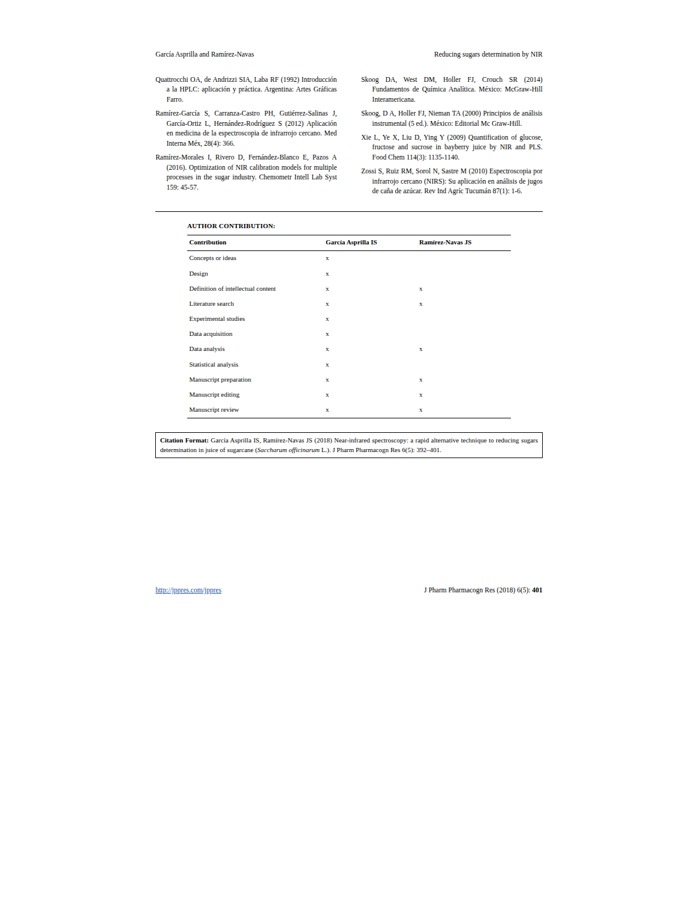García Asprilla and Ramírez-Navas
Reducing sugars determination by NIR
Quattrocchi OA, de Andrizzi SIA, Laba RF (1992) Introducción a la HPLC: aplicación y práctica. Argentina: Artes Gráficas Farro.
Ramírez-García S, Carranza-Castro PH, Gutiérrez-Salinas J, García-Ortiz L, Hernández-Rodríguez S (2012) Aplicación en medicina de la espectroscopia de infrarrojo cercano. Med Interna Méx, 28(4): 366.
Ramírez-Morales I, Rivero D, Fernández-Blanco E, Pazos A (2016). Optimization of NIR calibration models for multiple processes in the sugar industry. Chemometr Intell Lab Syst 159: 45-57.
Skoog DA, West DM, Holler FJ, Crouch SR (2014) Fundamentos de Química Analítica. México: McGraw-Hill Interamericana.
Skoog, D A, Holler FJ, Nieman TA (2000) Principios de análisis instrumental (5 ed.). México: Editorial Mc Graw-Hill.
Xie L, Ye X, Liu D, Ying Y (2009) Quantification of glucose, fructose and sucrose in bayberry juice by NIR and PLS. Food Chem 114(3): 1135-1140.
Zossi S, Ruiz RM, Sorol N, Sastre M (2010) Espectroscopia por infrarrojo cercano (NIRS): Su aplicación en análisis de jugos de caña de azúcar. Rev Ind Agríc Tucumán 87(1): 1-6.
AUTHOR CONTRIBUTION:
| Contribution | García Asprilla IS | Ramírez-Navas JS |
| --- | --- | --- |
| Concepts or ideas | x | |
| Design | x | |
| Definition of intellectual content | x | x |
| Literature search | x | x |
| Experimental studies | x | |
| Data acquisition | x | |
| Data analysis | x | x |
| Statistical analysis | x | |
| Manuscript preparation | x | x |
| Manuscript editing | x | x |
| Manuscript review | x | x |
Citation Format: García Asprilla IS, Ramírez-Navas JS (2018) Near-infrared spectroscopy: a rapid alternative technique to reducing sugars determination in juice of sugarcane (Saccharum officinarum L.). J Pharm Pharmacogn Res 6(5): 392–401.
http://jppres.com/jppres
J Pharm Pharmacogn Res (2018) 6(5): 401